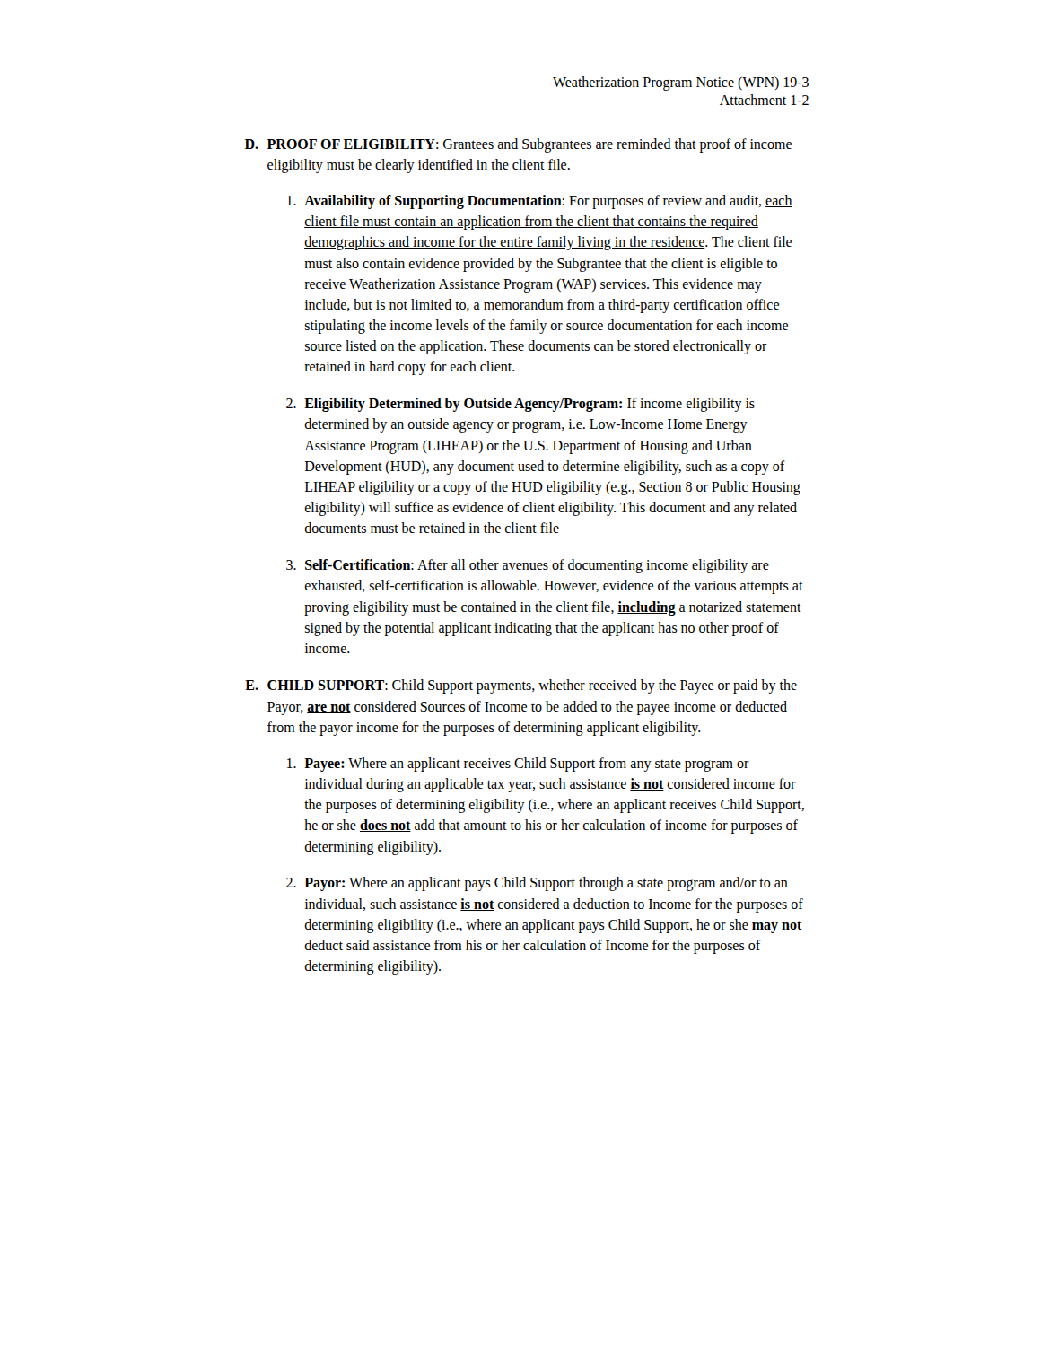Weatherization Program Notice (WPN) 19-3 Attachment 1-2
PROOF OF ELIGIBILITY: Grantees and Subgrantees are reminded that proof of income eligibility must be clearly identified in the client file.
Availability of Supporting Documentation: For purposes of review and audit, each client file must contain an application from the client that contains the required demographics and income for the entire family living in the residence. The client file must also contain evidence provided by the Subgrantee that the client is eligible to receive Weatherization Assistance Program (WAP) services. This evidence may include, but is not limited to, a memorandum from a third-party certification office stipulating the income levels of the family or source documentation for each income source listed on the application. These documents can be stored electronically or retained in hard copy for each client.
Eligibility Determined by Outside Agency/Program: If income eligibility is determined by an outside agency or program, i.e. Low-Income Home Energy Assistance Program (LIHEAP) or the U.S. Department of Housing and Urban Development (HUD), any document used to determine eligibility, such as a copy of LIHEAP eligibility or a copy of the HUD eligibility (e.g., Section 8 or Public Housing eligibility) will suffice as evidence of client eligibility. This document and any related documents must be retained in the client file
Self-Certification: After all other avenues of documenting income eligibility are exhausted, self-certification is allowable. However, evidence of the various attempts at proving eligibility must be contained in the client file, including a notarized statement signed by the potential applicant indicating that the applicant has no other proof of income.
CHILD SUPPORT: Child Support payments, whether received by the Payee or paid by the Payor, are not considered Sources of Income to be added to the payee income or deducted from the payor income for the purposes of determining applicant eligibility.
Payee: Where an applicant receives Child Support from any state program or individual during an applicable tax year, such assistance is not considered income for the purposes of determining eligibility (i.e., where an applicant receives Child Support, he or she does not add that amount to his or her calculation of income for purposes of determining eligibility).
Payor: Where an applicant pays Child Support through a state program and/or to an individual, such assistance is not considered a deduction to Income for the purposes of determining eligibility (i.e., where an applicant pays Child Support, he or she may not deduct said assistance from his or her calculation of Income for the purposes of determining eligibility).